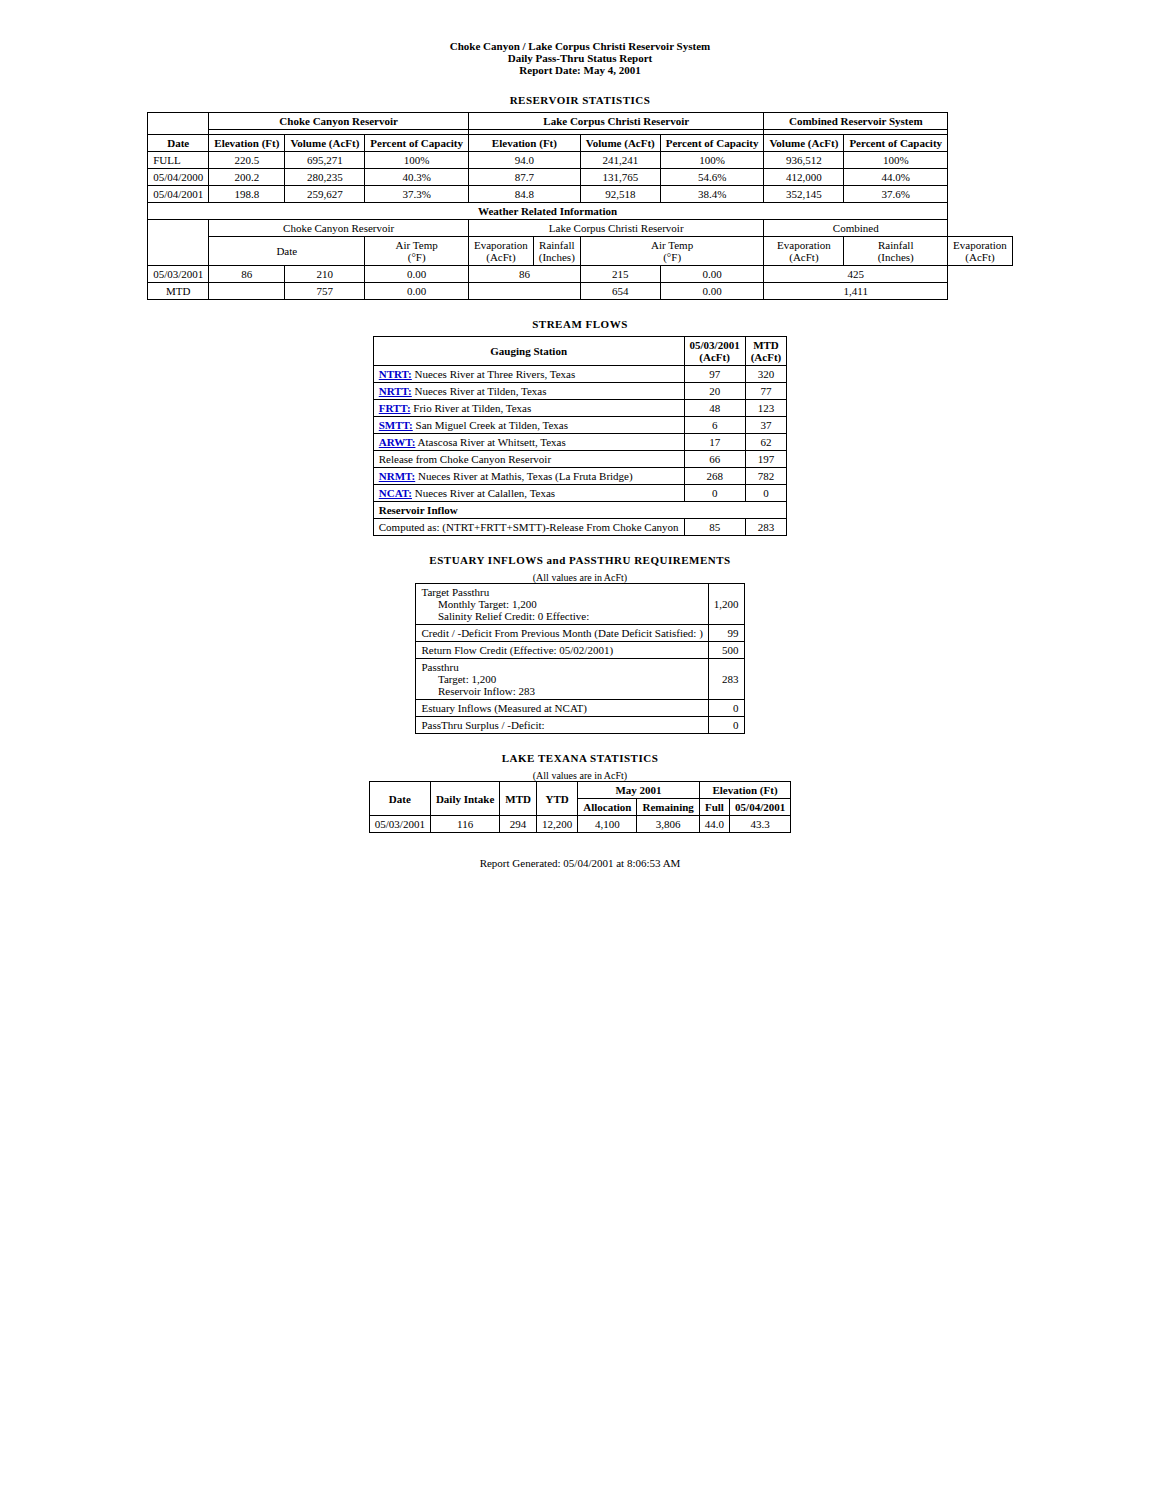Choke Canyon / Lake Corpus Christi Reservoir System
Daily Pass-Thru Status Report
Report Date: May 4, 2001
RESERVOIR STATISTICS
| | Choke Canyon Reservoir | Lake Corpus Christi Reservoir | Combined Reservoir System |
| --- | --- | --- | --- |
| Date | Elevation (Ft) | Volume (AcFt) | Percent of Capacity | Elevation (Ft) | Volume (AcFt) | Percent of Capacity | Volume (AcFt) | Percent of Capacity |
| FULL | 220.5 | 695,271 | 100% | 94.0 | 241,241 | 100% | 936,512 | 100% |
| 05/04/2000 | 200.2 | 280,235 | 40.3% | 87.7 | 131,765 | 54.6% | 412,000 | 44.0% |
| 05/04/2001 | 198.8 | 259,627 | 37.3% | 84.8 | 92,518 | 38.4% | 352,145 | 37.6% |
| Weather Related Information |
| | Choke Canyon Reservoir | Lake Corpus Christi Reservoir | Combined |
| Date | Air Temp (°F) | Evaporation (AcFt) | Rainfall (Inches) | Air Temp (°F) | Evaporation (AcFt) | Rainfall (Inches) | Evaporation (AcFt) |
| 05/03/2001 | 86 | 210 | 0.00 | 86 | 215 | 0.00 | 425 |
| MTD | | 757 | 0.00 | | 654 | 0.00 | 1,411 |
STREAM FLOWS
| Gauging Station | 05/03/2001 (AcFt) | MTD (AcFt) |
| --- | --- | --- |
| NTRT: Nueces River at Three Rivers, Texas | 97 | 320 |
| NRTT: Nueces River at Tilden, Texas | 20 | 77 |
| FRTT: Frio River at Tilden, Texas | 48 | 123 |
| SMTT: San Miguel Creek at Tilden, Texas | 6 | 37 |
| ARWT: Atascosa River at Whitsett, Texas | 17 | 62 |
| Release from Choke Canyon Reservoir | 66 | 197 |
| NRMT: Nueces River at Mathis, Texas (La Fruta Bridge) | 268 | 782 |
| NCAT: Nueces River at Calallen, Texas | 0 | 0 |
| Reservoir Inflow |
| Computed as: (NTRT+FRTT+SMTT)-Release From Choke Canyon | 85 | 283 |
ESTUARY INFLOWS and PASSTHRU REQUIREMENTS
(All values are in AcFt)
| Target Passthru Monthly Target: 1,200 Salinity Relief Credit: 0 Effective: | 1,200 |
| Credit / -Deficit From Previous Month (Date Deficit Satisfied: ) | 99 |
| Return Flow Credit (Effective: 05/02/2001) | 500 |
| Passthru Target: 1,200 Reservoir Inflow: 283 | 283 |
| Estuary Inflows (Measured at NCAT) | 0 |
| PassThru Surplus / -Deficit: | 0 |
LAKE TEXANA STATISTICS
(All values are in AcFt)
| Date | Daily Intake | MTD | YTD | May 2001 | Elevation (Ft) |
| --- | --- | --- | --- | --- | --- |
| Allocation | Remaining | Full | 05/04/2001 |
| 05/03/2001 | 116 | 294 | 12,200 | 4,100 | 3,806 | 44.0 | 43.3 |
Report Generated: 05/04/2001 at 8:06:53 AM